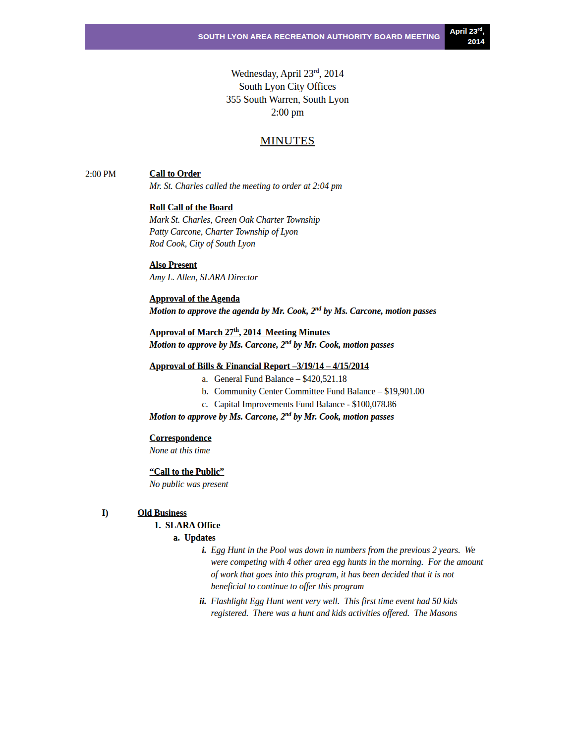SOUTH LYON AREA RECREATION AUTHORITY BOARD MEETING
April 23rd, 2014
Wednesday, April 23rd, 2014
South Lyon City Offices
355 South Warren, South Lyon
2:00 pm
MINUTES
2:00 PM
Call to Order
Mr. St. Charles called the meeting to order at 2:04 pm
Roll Call of the Board
Mark St. Charles, Green Oak Charter Township
Patty Carcone, Charter Township of Lyon
Rod Cook, City of South Lyon
Also Present
Amy L. Allen, SLARA Director
Approval of the Agenda
Motion to approve the agenda by Mr. Cook, 2nd by Ms. Carcone, motion passes
Approval of March 27th, 2014 Meeting Minutes
Motion to approve by Ms. Carcone, 2nd by Mr. Cook, motion passes
Approval of Bills & Financial Report –3/19/14 – 4/15/2014
a. General Fund Balance – $420,521.18
b. Community Center Committee Fund Balance – $19,901.00
c. Capital Improvements Fund Balance - $100,078.86
Motion to approve by Ms. Carcone, 2nd by Mr. Cook, motion passes
Correspondence
None at this time
“Call to the Public”
No public was present
I)
Old Business
1. SLARA Office
a. Updates
i.
Egg Hunt in the Pool was down in numbers from the previous 2 years. We were competing with 4 other area egg hunts in the morning. For the amount of work that goes into this program, it has been decided that it is not beneficial to continue to offer this program
ii.
Flashlight Egg Hunt went very well. This first time event had 50 kids registered. There was a hunt and kids activities offered. The Masons